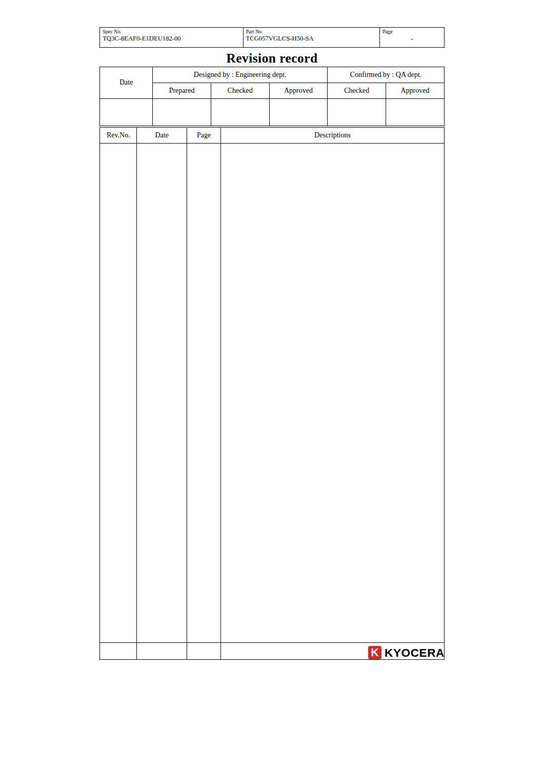| Spec No. TQ3C-8EAF0-E1DEU182-00 | Part No. TCG057VGLCS-H50-SA | Page - |
Revision record
| Date | Designed by : Engineering dept. | Confirmed by : QA dept. |
| Prepared | Checked | Approved | Checked | Approved |
| Rev.No. | Date | Page | Descriptions |
KKYOCERA